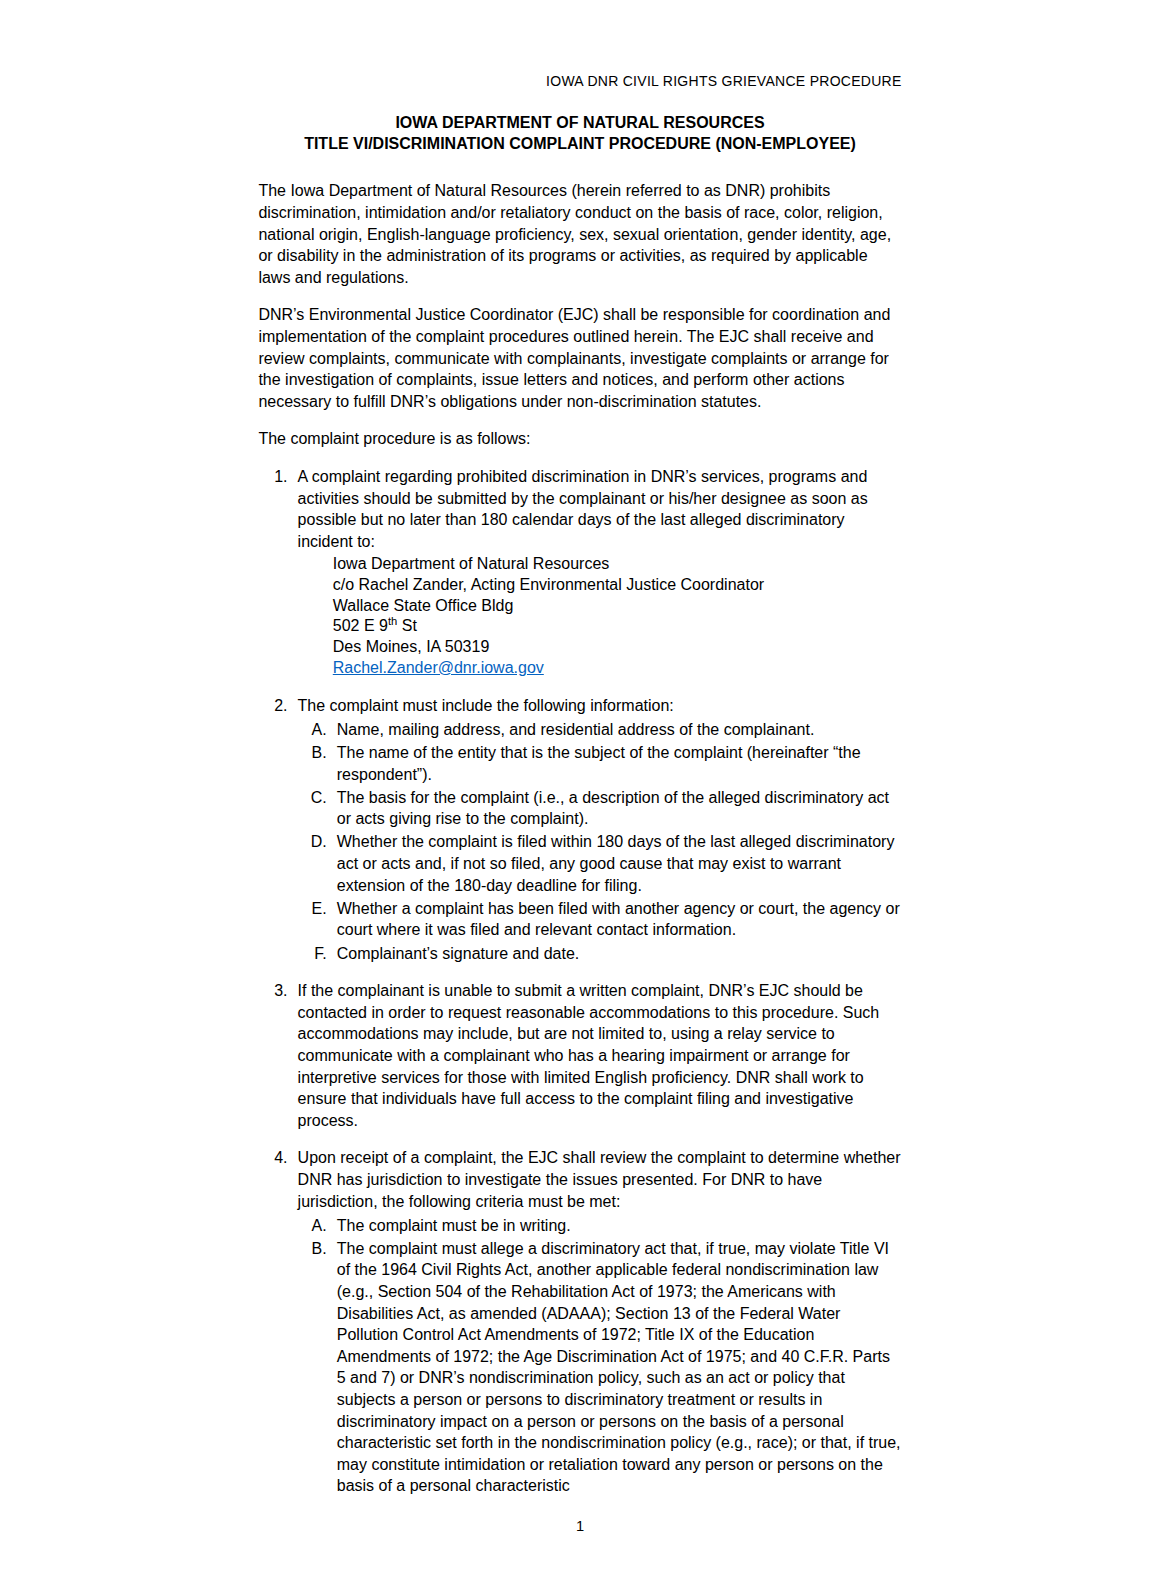IOWA DNR CIVIL RIGHTS GRIEVANCE PROCEDURE
IOWA DEPARTMENT OF NATURAL RESOURCES TITLE VI/DISCRIMINATION COMPLAINT PROCEDURE (NON-EMPLOYEE)
The Iowa Department of Natural Resources (herein referred to as DNR) prohibits discrimination, intimidation and/or retaliatory conduct on the basis of race, color, religion, national origin, English-language proficiency, sex, sexual orientation, gender identity, age, or disability in the administration of its programs or activities, as required by applicable laws and regulations.
DNR’s Environmental Justice Coordinator (EJC) shall be responsible for coordination and implementation of the complaint procedures outlined herein. The EJC shall receive and review complaints, communicate with complainants, investigate complaints or arrange for the investigation of complaints, issue letters and notices, and perform other actions necessary to fulfill DNR’s obligations under non-discrimination statutes.
The complaint procedure is as follows:
A complaint regarding prohibited discrimination in DNR’s services, programs and activities should be submitted by the complainant or his/her designee as soon as possible but no later than 180 calendar days of the last alleged discriminatory incident to:
Iowa Department of Natural Resources
c/o Rachel Zander, Acting Environmental Justice Coordinator
Wallace State Office Bldg
502 E 9th St
Des Moines, IA 50319
Rachel.Zander@dnr.iowa.gov
The complaint must include the following information:
Name, mailing address, and residential address of the complainant.
The name of the entity that is the subject of the complaint (hereinafter “the respondent”).
The basis for the complaint (i.e., a description of the alleged discriminatory act or acts giving rise to the complaint).
Whether the complaint is filed within 180 days of the last alleged discriminatory act or acts and, if not so filed, any good cause that may exist to warrant extension of the 180-day deadline for filing.
Whether a complaint has been filed with another agency or court, the agency or court where it was filed and relevant contact information.
Complainant’s signature and date.
If the complainant is unable to submit a written complaint, DNR’s EJC should be contacted in order to request reasonable accommodations to this procedure. Such accommodations may include, but are not limited to, using a relay service to communicate with a complainant who has a hearing impairment or arrange for interpretive services for those with limited English proficiency. DNR shall work to ensure that individuals have full access to the complaint filing and investigative process.
Upon receipt of a complaint, the EJC shall review the complaint to determine whether DNR has jurisdiction to investigate the issues presented. For DNR to have jurisdiction, the following criteria must be met:
The complaint must be in writing.
The complaint must allege a discriminatory act that, if true, may violate Title VI of the 1964 Civil Rights Act, another applicable federal nondiscrimination law (e.g., Section 504 of the Rehabilitation Act of 1973; the Americans with Disabilities Act, as amended (ADAAA); Section 13 of the Federal Water Pollution Control Act Amendments of 1972; Title IX of the Education Amendments of 1972; the Age Discrimination Act of 1975; and 40 C.F.R. Parts 5 and 7) or DNR’s nondiscrimination policy, such as an act or policy that subjects a person or persons to discriminatory treatment or results in discriminatory impact on a person or persons on the basis of a personal characteristic set forth in the nondiscrimination policy (e.g., race); or that, if true, may constitute intimidation or retaliation toward any person or persons on the basis of a personal characteristic
1